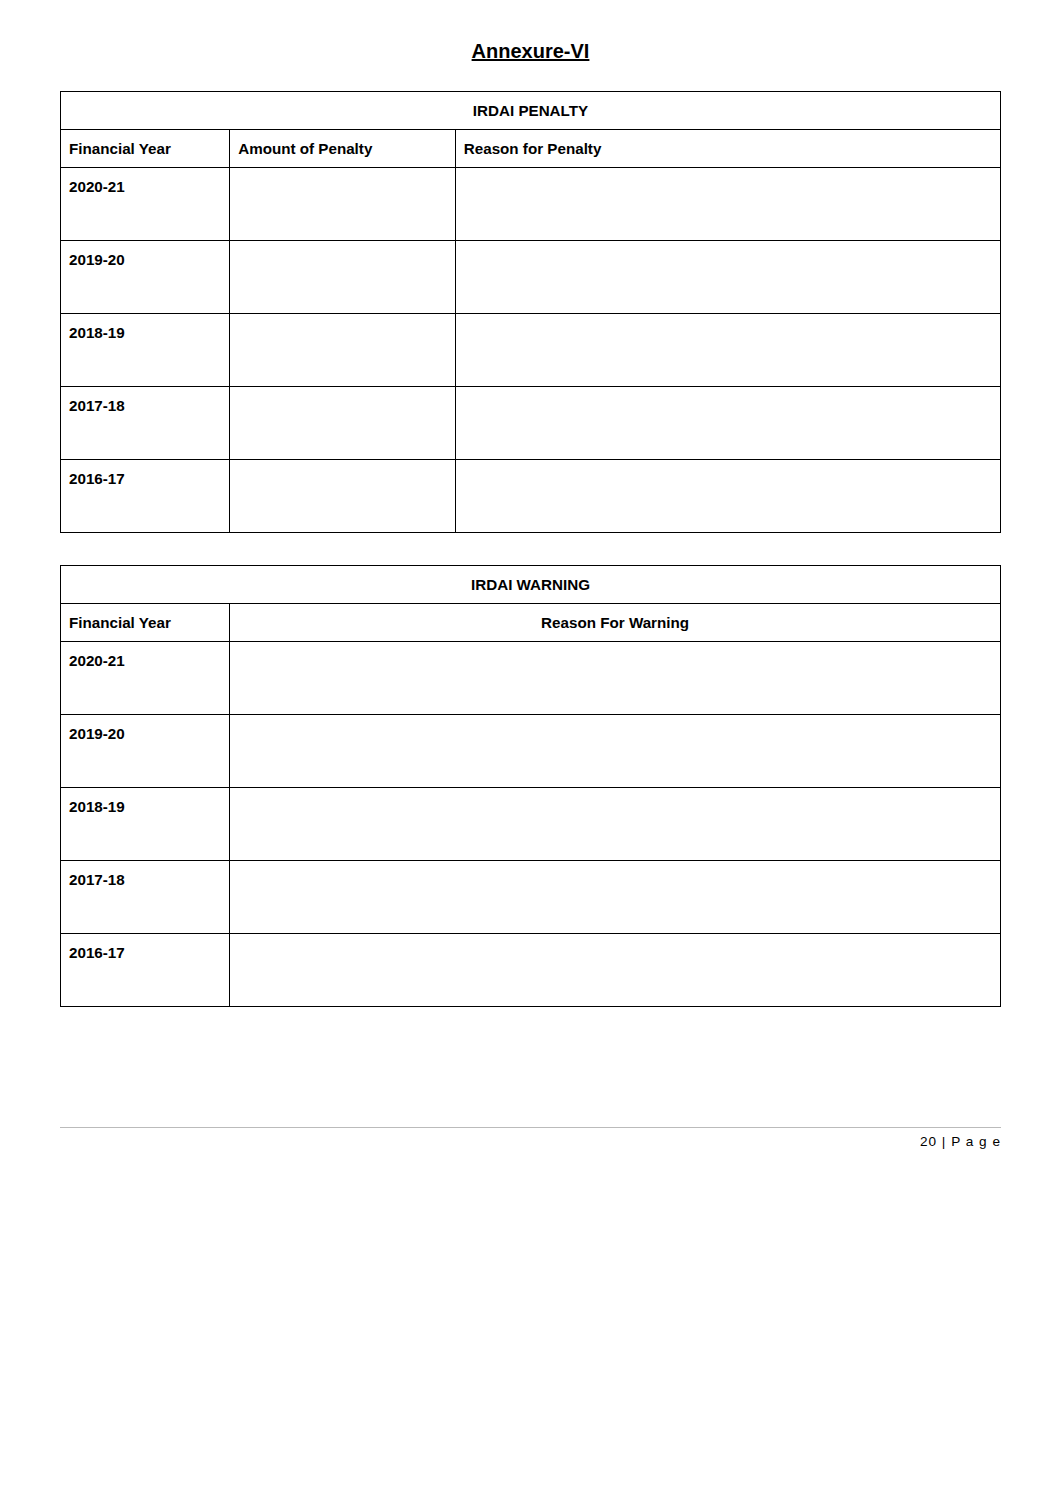Annexure-VI
IRDAI PENALTY
| Financial Year | Amount of Penalty | Reason for Penalty |
| --- | --- | --- |
| 2020-21 | | |
| 2019-20 | | |
| 2018-19 | | |
| 2017-18 | | |
| 2016-17 | | |
IRDAI WARNING
| Financial Year | Reason For Warning |
| --- | --- |
| 2020-21 | |
| 2019-20 | |
| 2018-19 | |
| 2017-18 | |
| 2016-17 | |
20 | P a g e